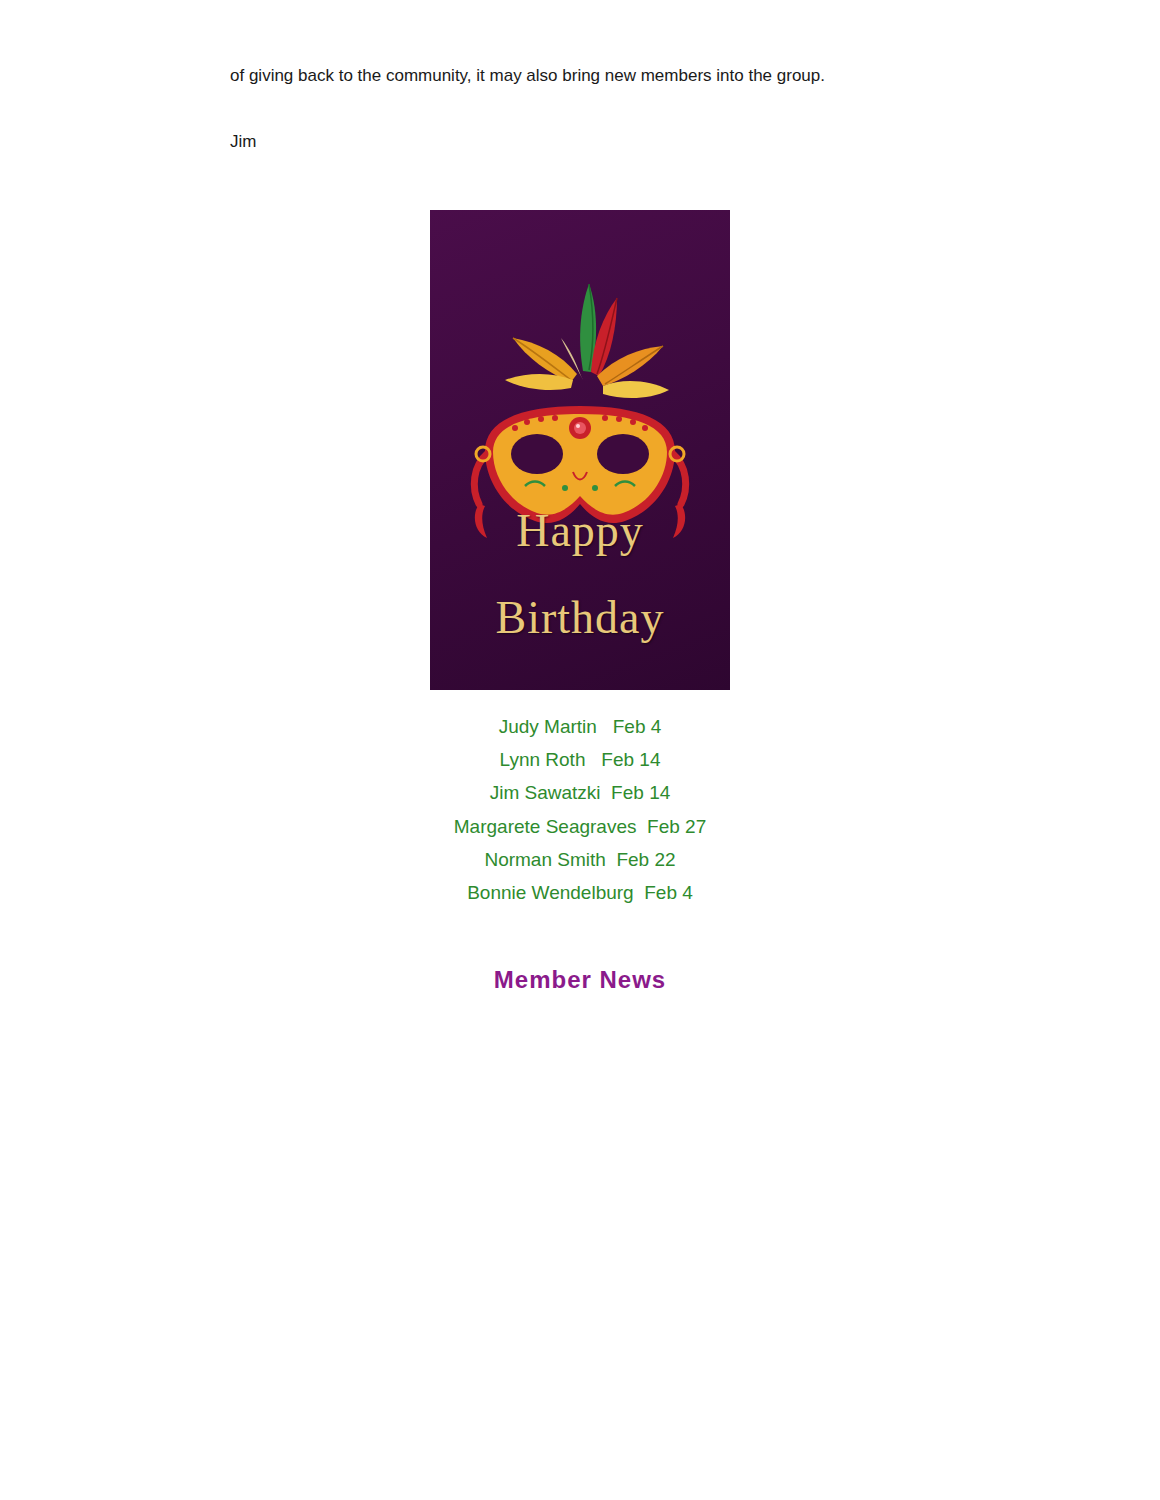of giving back to the community, it may also bring new members into the group.
Jim
Happy Birthday
Judy Martin Feb 4
Lynn Roth Feb 14
Jim Sawatzki Feb 14
Margarete Seagraves Feb 27
Norman Smith Feb 22
Bonnie Wendelburg Feb 4
Member News